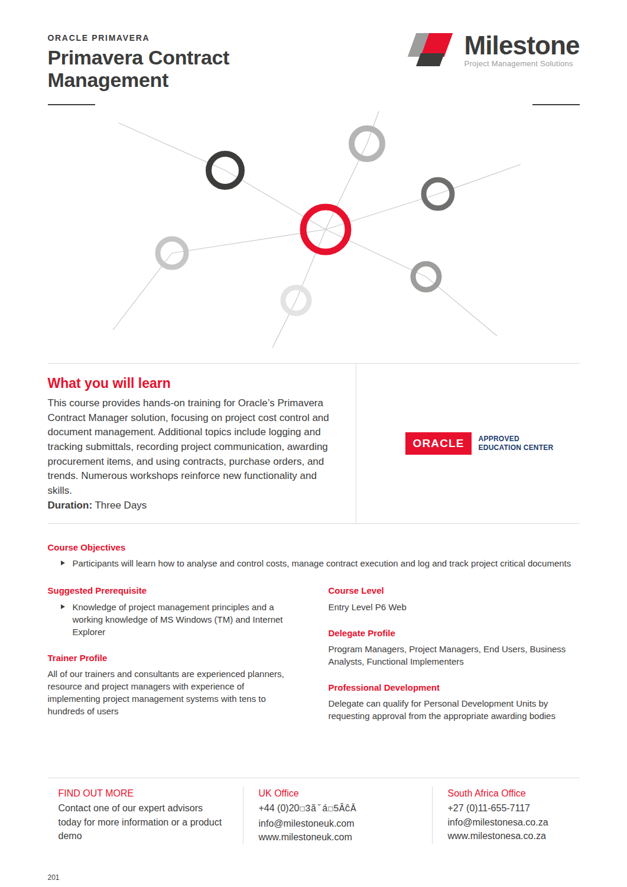Oracle Primavera
Primavera Contract
Management
Milestone Project Management Solutions
What you will learn
This course provides hands-on training for Oracle’s Primavera Contract Manager solution, focusing on project cost control and document management. Additional topics include logging and tracking submittals, recording project communication, awarding procurement items, and using contracts, purchase orders, and trends. Numerous workshops reinforce new functionality and skills.
Duration: Three Days
ORACLE APPROVED
EDUCATION CENTER
Course Objectives
Participants will learn how to analyse and control costs, manage contract execution and log and track project critical documents
Suggested Prerequisite
Knowledge of project management principles and a working knowledge of MS Windows (TM) and Internet Explorer
Trainer Profile
All of our trainers and consultants are experienced planners, resource and project managers with experience of implementing project management systems with tens to hundreds of users
Course Level
Entry Level P6 Web
Delegate Profile
Program Managers, Project Managers, End Users, Business Analysts, Functional Implementers
Professional Development
Delegate can qualify for Personal Development Units by requesting approval from the appropriate awarding bodies
FIND OUT MORE
Contact one of our expert advisors today for more information or a product demo
UK Office
+44 (0)20☐3ã˘á☐5ÂĉĀ
info@milestoneuk.com
www.milestoneuk.com
South Africa Office
+27 (0)11-655-7117
info@milestonesa.co.za
www.milestonesa.co.za
201